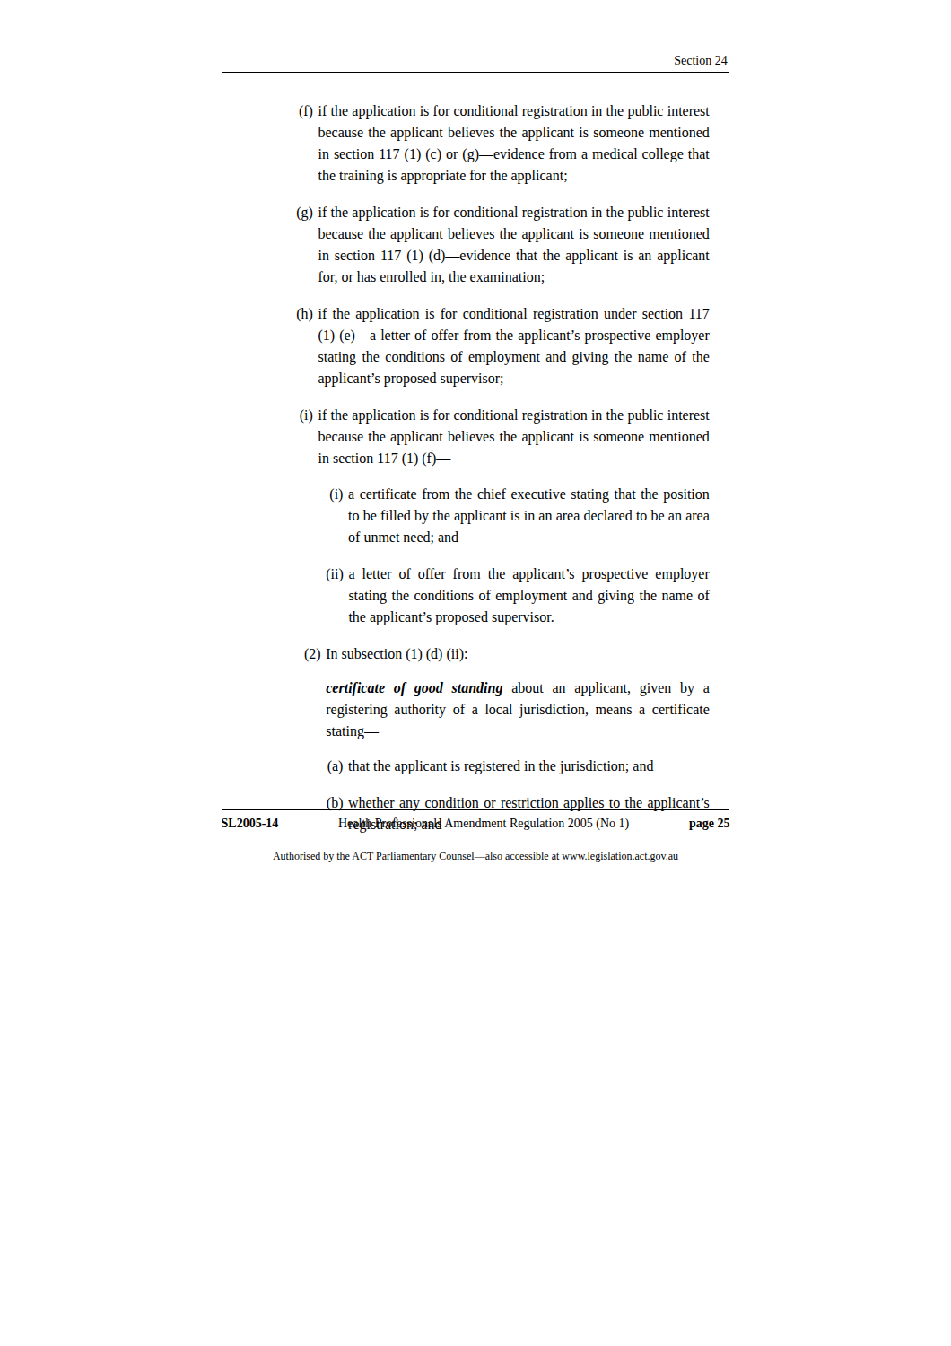Section 24
(f)
if the application is for conditional registration in the public interest because the applicant believes the applicant is someone mentioned in section 117 (1) (c) or (g)—evidence from a medical college that the training is appropriate for the applicant;
(g)
if the application is for conditional registration in the public interest because the applicant believes the applicant is someone mentioned in section 117 (1) (d)—evidence that the applicant is an applicant for, or has enrolled in, the examination;
(h)
if the application is for conditional registration under section 117 (1) (e)—a letter of offer from the applicant’s prospective employer stating the conditions of employment and giving the name of the applicant’s proposed supervisor;
(i)
if the application is for conditional registration in the public interest because the applicant believes the applicant is someone mentioned in section 117 (1) (f)—
(i)
a certificate from the chief executive stating that the position to be filled by the applicant is in an area declared to be an area of unmet need; and
(ii)
a letter of offer from the applicant’s prospective employer stating the conditions of employment and giving the name of the applicant’s proposed supervisor.
(2)
In subsection (1) (d) (ii):
certificate of good standing about an applicant, given by a registering authority of a local jurisdiction, means a certificate stating—
(a)
that the applicant is registered in the jurisdiction; and
(b)
whether any condition or restriction applies to the applicant’s registration; and
SL2005-14
Health Professionals Amendment Regulation 2005 (No 1)
page 25
Authorised by the ACT Parliamentary Counsel—also accessible at www.legislation.act.gov.au